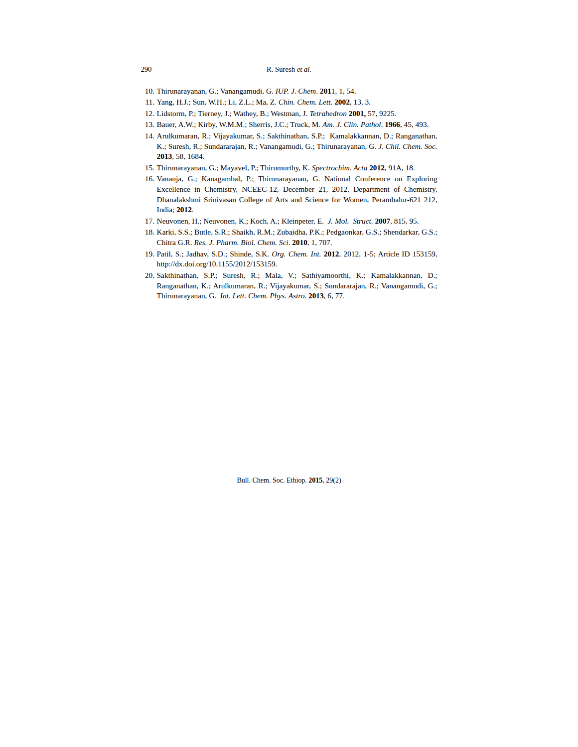290 R. Suresh et al.
10 Thirunarayanan, G.; Vanangamudi, G. IUP. J. Chem. 2011, 1, 54.
11 Yang, H.J.; Sun, W.H.; Li, Z.L.; Ma, Z. Chin. Chem. Lett. 2002, 13, 3.
12 Lidstorm, P.; Tierney, J.; Wathey, B.; Westman, J. Tetrahedron 2001, 57, 9225.
13 Bauer, A.W.; Kirby, W.M.M.; Sherris, J.C.; Truck, M. Am. J. Clin. Pathol. 1966, 45, 493.
14 Arulkumaran, R.; Vijayakumar, S.; Sakthinathan, S.P.; Kamalakkannan, D.; Ranganathan, K.; Suresh, R.; Sundararajan, R.; Vanangamudi, G.; Thirunarayanan, G. J. Chil. Chem. Soc. 2013, 58, 1684.
15 Thirunarayanan, G.; Mayavel, P.; Thirumurthy, K. Spectrochim. Acta 2012, 91A, 18.
16 Vananja, G.; Kanagambal, P.; Thirunarayanan, G. National Conference on Exploring Excellence in Chemistry, NCEEC-12, December 21, 2012, Department of Chemistry, Dhanalakshmi Srinivasan College of Arts and Science for Women, Perambalur-621 212, India; 2012.
17 Neuvonen, H.; Neuvonen, K.; Koch, A.; Kleinpeter, E. J. Mol. Struct. 2007, 815, 95.
18 Karki, S.S.; Butle, S.R.; Shaikh, R.M.; Zubaidha, P.K.; Pedgaonkar, G.S.; Shendarkar, G.S.; Chitra G.R. Res. J. Pharm. Biol. Chem. Sci. 2010, 1, 707.
19 Patil, S.; Jadhav, S.D.; Shinde, S.K. Org. Chem. Int. 2012, 2012, 1-5; Article ID 153159, http://dx.doi.org/10.1155/2012/153159.
20 Sakthinathan, S.P.; Suresh, R.; Mala, V.; Sathiyamoorthi, K.; Kamalakkannan, D.; Ranganathan, K.; Arulkumaran, R.; Vijayakumar, S.; Sundararajan, R.; Vanangamudi, G.; Thirunarayanan, G. Int. Lett. Chem. Phys. Astro. 2013, 6, 77.
Bull. Chem. Soc. Ethiop. 2015, 29(2)